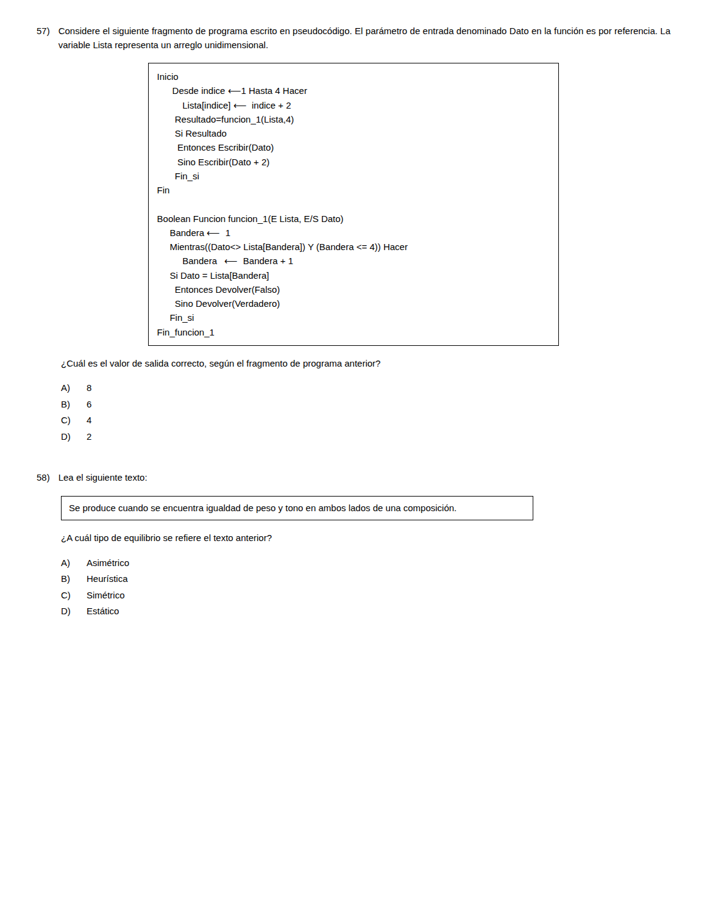57)
Considere el siguiente fragmento de programa escrito en pseudocódigo. El parámetro de entrada denominado Dato en la función es por referencia. La variable Lista representa un arreglo unidimensional.
Inicio Desde indice ⟵1 Hasta 4 Hacer Lista[indice] ⟵ indice + 2 Resultado=funcion_1(Lista,4) Si Resultado Entonces Escribir(Dato) Sino Escribir(Dato + 2) Fin_si Fin Boolean Funcion funcion_1(E Lista, E/S Dato) Bandera ⟵ 1 Mientras((Dato<> Lista[Bandera]) Y (Bandera <= 4)) Hacer Bandera ⟵ Bandera + 1 Si Dato = Lista[Bandera] Entonces Devolver(Falso) Sino Devolver(Verdadero) Fin_si Fin_funcion_1
¿Cuál es el valor de salida correcto, según el fragmento de programa anterior?
A) 8
B) 6
C) 4
D) 2
58)
Lea el siguiente texto:
Se produce cuando se encuentra igualdad de peso y tono en ambos lados de una composición.
¿A cuál tipo de equilibrio se refiere el texto anterior?
A) Asimétrico
B) Heurística
C) Simétrico
D) Estático